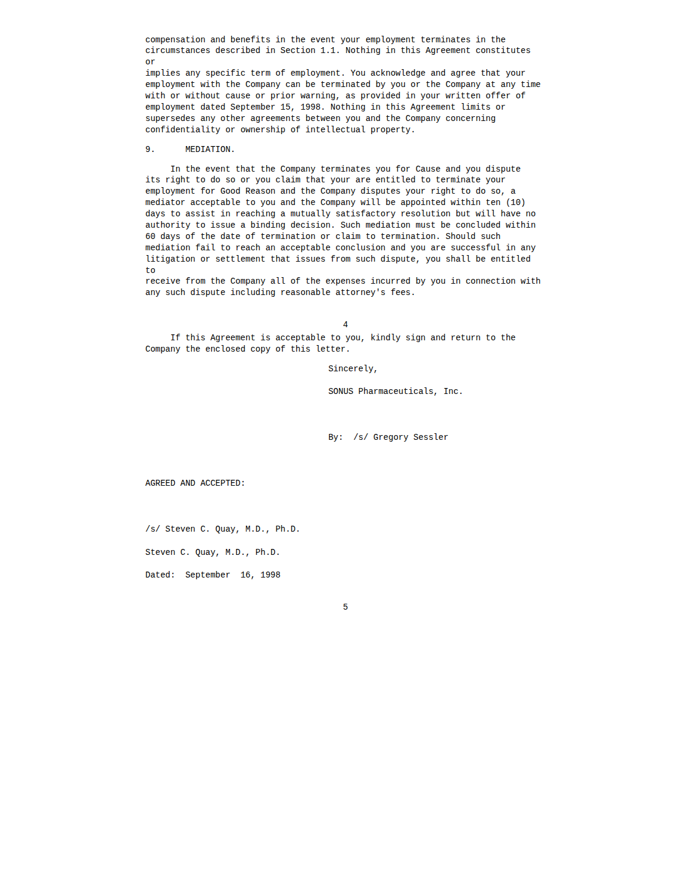compensation and benefits in the event your employment terminates in the circumstances described in Section 1.1. Nothing in this Agreement constitutes or implies any specific term of employment. You acknowledge and agree that your employment with the Company can be terminated by you or the Company at any time with or without cause or prior warning, as provided in your written offer of employment dated September 15, 1998. Nothing in this Agreement limits or supersedes any other agreements between you and the Company concerning confidentiality or ownership of intellectual property.
9. MEDIATION.
In the event that the Company terminates you for Cause and you dispute its right to do so or you claim that your are entitled to terminate your employment for Good Reason and the Company disputes your right to do so, a mediator acceptable to you and the Company will be appointed within ten (10) days to assist in reaching a mutually satisfactory resolution but will have no authority to issue a binding decision. Such mediation must be concluded within 60 days of the date of termination or claim to termination. Should such mediation fail to reach an acceptable conclusion and you are successful in any litigation or settlement that issues from such dispute, you shall be entitled to receive from the Company all of the expenses incurred by you in connection with any such dispute including reasonable attorney's fees.
4
If this Agreement is acceptable to you, kindly sign and return to the Company the enclosed copy of this letter.
Sincerely,
SONUS Pharmaceuticals, Inc.
By: /s/ Gregory Sessler
AGREED AND ACCEPTED:
/s/ Steven C. Quay, M.D., Ph.D.
Steven C. Quay, M.D., Ph.D.
Dated: September 16, 1998
5